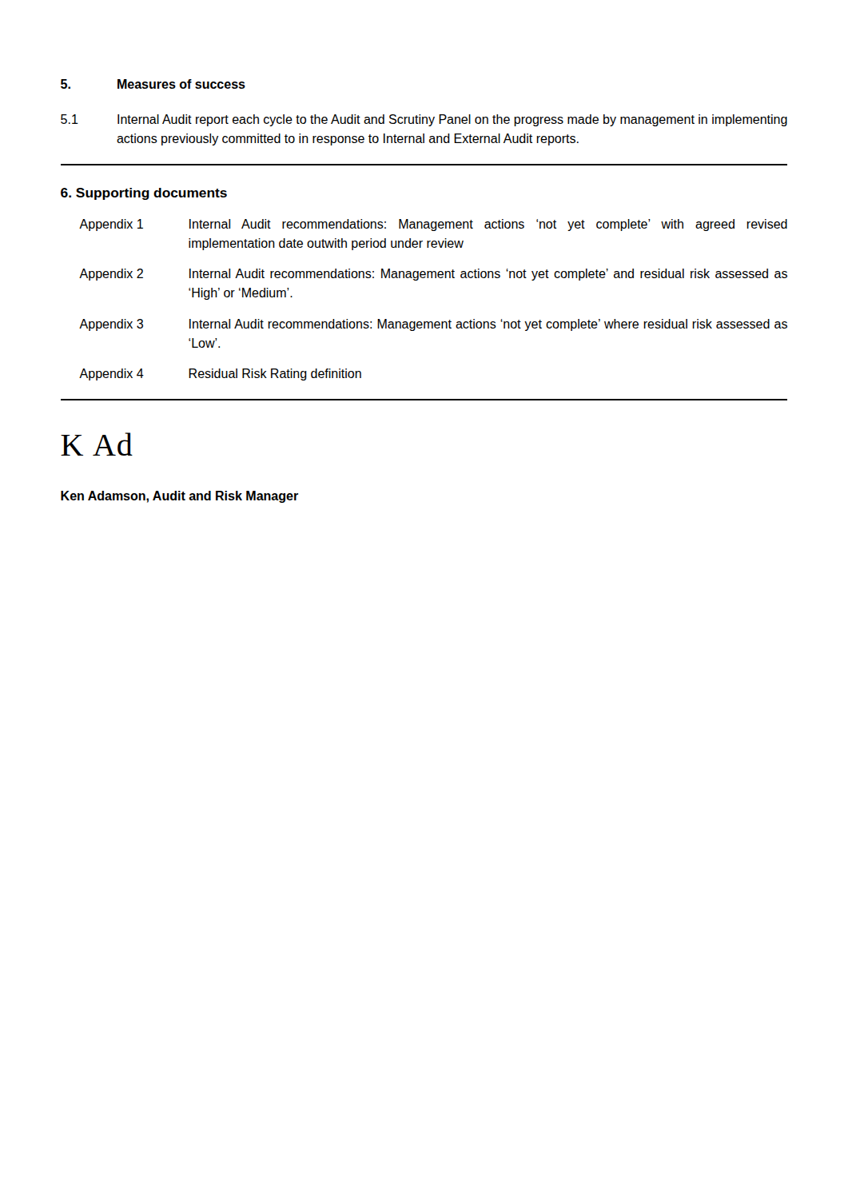5.
Measures of success
5.1
Internal Audit report each cycle to the Audit and Scrutiny Panel on the progress made by management in implementing actions previously committed to in response to Internal and External Audit reports.
6. Supporting documents
Appendix 1
Internal Audit recommendations: Management actions ‘not yet complete’ with agreed revised implementation date outwith period under review
Appendix 2
Internal Audit recommendations: Management actions ‘not yet complete’ and residual risk assessed as ‘High’ or ‘Medium’.
Appendix 3
Internal Audit recommendations: Management actions ‘not yet complete’ where residual risk assessed as ‘Low’.
Appendix 4
Residual Risk Rating definition
K Ad
Ken Adamson, Audit and Risk Manager